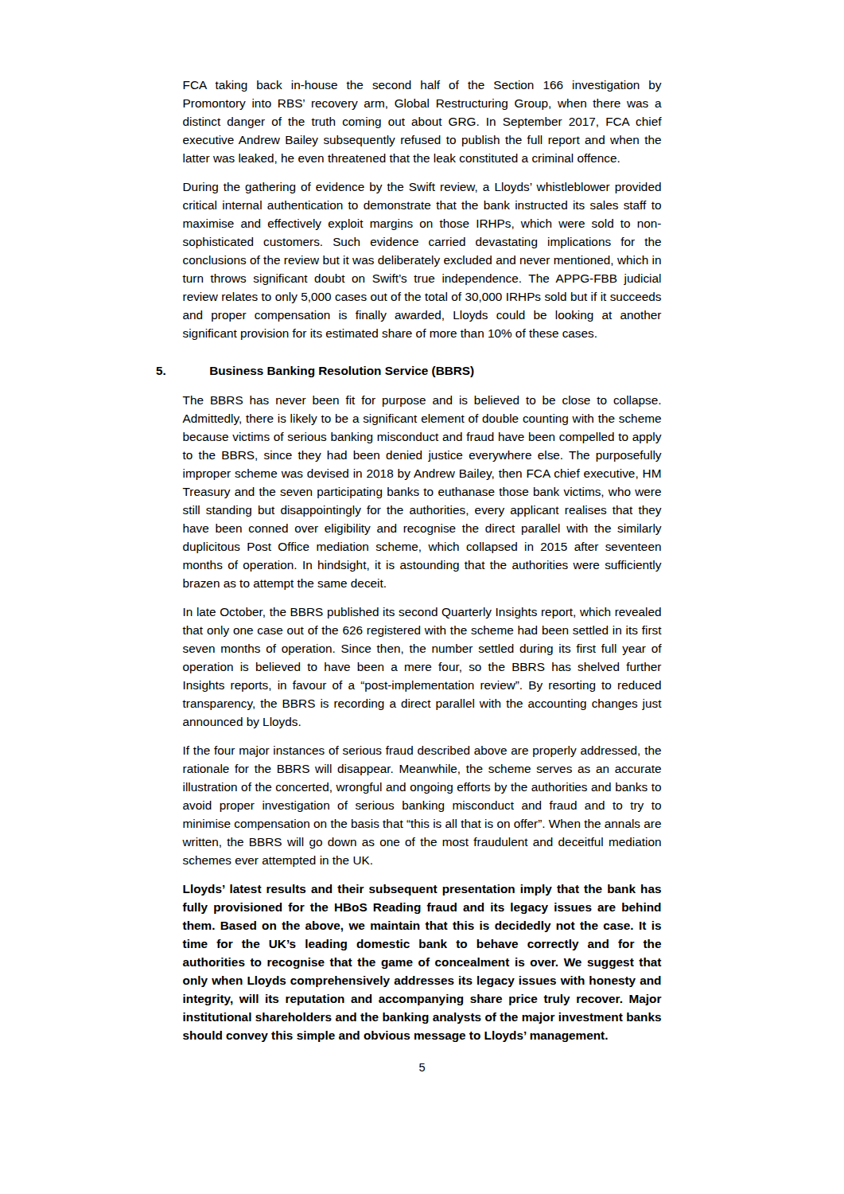FCA taking back in-house the second half of the Section 166 investigation by Promontory into RBS’ recovery arm, Global Restructuring Group, when there was a distinct danger of the truth coming out about GRG. In September 2017, FCA chief executive Andrew Bailey subsequently refused to publish the full report and when the latter was leaked, he even threatened that the leak constituted a criminal offence.
During the gathering of evidence by the Swift review, a Lloyds’ whistleblower provided critical internal authentication to demonstrate that the bank instructed its sales staff to maximise and effectively exploit margins on those IRHPs, which were sold to non-sophisticated customers. Such evidence carried devastating implications for the conclusions of the review but it was deliberately excluded and never mentioned, which in turn throws significant doubt on Swift’s true independence. The APPG-FBB judicial review relates to only 5,000 cases out of the total of 30,000 IRHPs sold but if it succeeds and proper compensation is finally awarded, Lloyds could be looking at another significant provision for its estimated share of more than 10% of these cases.
5. Business Banking Resolution Service (BBRS)
The BBRS has never been fit for purpose and is believed to be close to collapse. Admittedly, there is likely to be a significant element of double counting with the scheme because victims of serious banking misconduct and fraud have been compelled to apply to the BBRS, since they had been denied justice everywhere else. The purposefully improper scheme was devised in 2018 by Andrew Bailey, then FCA chief executive, HM Treasury and the seven participating banks to euthanase those bank victims, who were still standing but disappointingly for the authorities, every applicant realises that they have been conned over eligibility and recognise the direct parallel with the similarly duplicitous Post Office mediation scheme, which collapsed in 2015 after seventeen months of operation. In hindsight, it is astounding that the authorities were sufficiently brazen as to attempt the same deceit.
In late October, the BBRS published its second Quarterly Insights report, which revealed that only one case out of the 626 registered with the scheme had been settled in its first seven months of operation. Since then, the number settled during its first full year of operation is believed to have been a mere four, so the BBRS has shelved further Insights reports, in favour of a “post-implementation review”. By resorting to reduced transparency, the BBRS is recording a direct parallel with the accounting changes just announced by Lloyds.
If the four major instances of serious fraud described above are properly addressed, the rationale for the BBRS will disappear. Meanwhile, the scheme serves as an accurate illustration of the concerted, wrongful and ongoing efforts by the authorities and banks to avoid proper investigation of serious banking misconduct and fraud and to try to minimise compensation on the basis that “this is all that is on offer”. When the annals are written, the BBRS will go down as one of the most fraudulent and deceitful mediation schemes ever attempted in the UK.
Lloyds’ latest results and their subsequent presentation imply that the bank has fully provisioned for the HBoS Reading fraud and its legacy issues are behind them. Based on the above, we maintain that this is decidedly not the case. It is time for the UK’s leading domestic bank to behave correctly and for the authorities to recognise that the game of concealment is over. We suggest that only when Lloyds comprehensively addresses its legacy issues with honesty and integrity, will its reputation and accompanying share price truly recover. Major institutional shareholders and the banking analysts of the major investment banks should convey this simple and obvious message to Lloyds’ management.
5